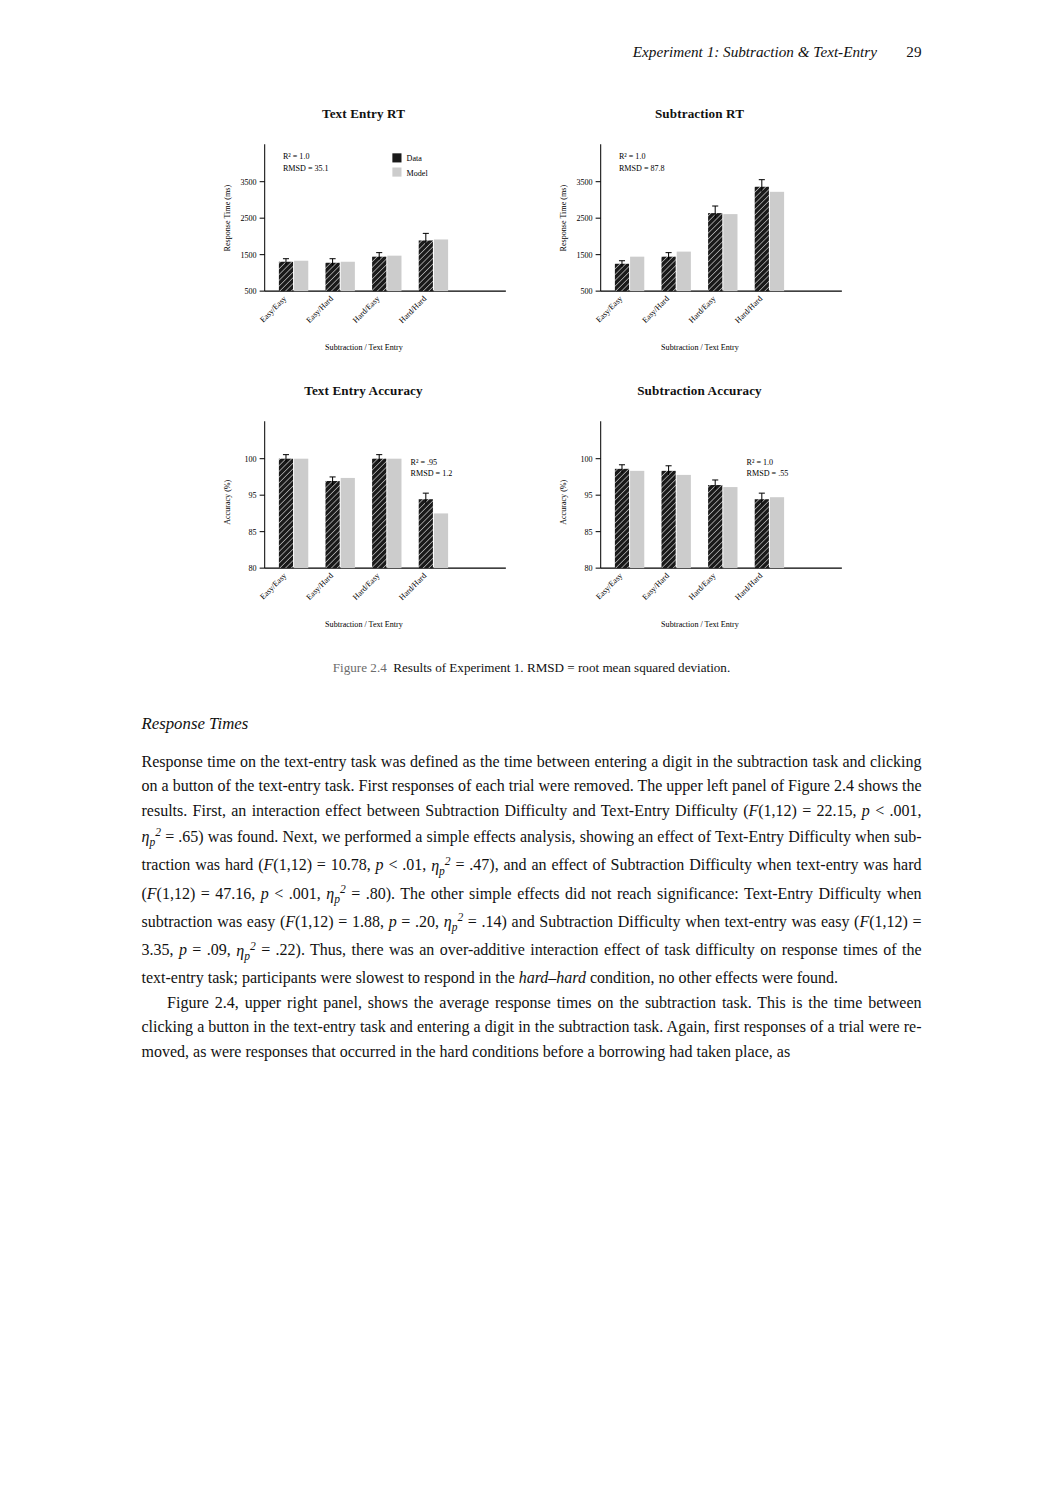Experiment 1: Subtraction & Text-Entry 29
Text Entry RT
500 1500 2500 3500 Response Time (ms) R² = 1.0 RMSD = 35.1 Data Model Easy/Easy Easy/Hard Hard/Easy Hard/Hard Subtraction / Text Entry
Subtraction RT
500 1500 2500 3500 Response Time (ms) R² = 1.0 RMSD = 87.8 Easy/Easy Easy/Hard Hard/Easy Hard/Hard Subtraction / Text Entry
Text Entry Accuracy
80 85 95 100 Accuracy (%) R² = .95 RMSD = 1.2 Easy/Easy Easy/Hard Hard/Easy Hard/Hard Subtraction / Text Entry
Subtraction Accuracy
80 85 95 100 Accuracy (%) R² = 1.0 RMSD = .55 Easy/Easy Easy/Hard Hard/Easy Hard/Hard Subtraction / Text Entry
Figure 2.4 Results of Experiment 1. RMSD = root mean squared deviation.
Response Times
Response time on the text-entry task was defined as the time between entering a digit in the subtraction task and clicking on a button of the text-entry task. First responses of each trial were removed. The upper left panel of Figure 2.4 shows the results. First, an interaction effect between Subtraction Difficulty and Text-Entry Difficulty (F(1,12) = 22.15, p < .001, ηp2 = .65) was found. Next, we performed a simple effects analysis, showing an effect of Text-Entry Difficulty when subtraction was hard (F(1,12) = 10.78, p < .01, ηp2 = .47), and an effect of Subtraction Difficulty when text-entry was hard (F(1,12) = 47.16, p < .001, ηp2 = .80). The other simple effects did not reach significance: Text-Entry Difficulty when subtraction was easy (F(1,12) = 1.88, p = .20, ηp2 = .14) and Subtraction Difficulty when text-entry was easy (F(1,12) = 3.35, p = .09, ηp2 = .22). Thus, there was an over-additive interaction effect of task difficulty on response times of the text-entry task; participants were slowest to respond in the hard–hard condition, no other effects were found.
Figure 2.4, upper right panel, shows the average response times on the subtraction task. This is the time between clicking a button in the text-entry task and entering a digit in the subtraction task. Again, first responses of a trial were removed, as were responses that occurred in the hard conditions before a borrowing had taken place, as